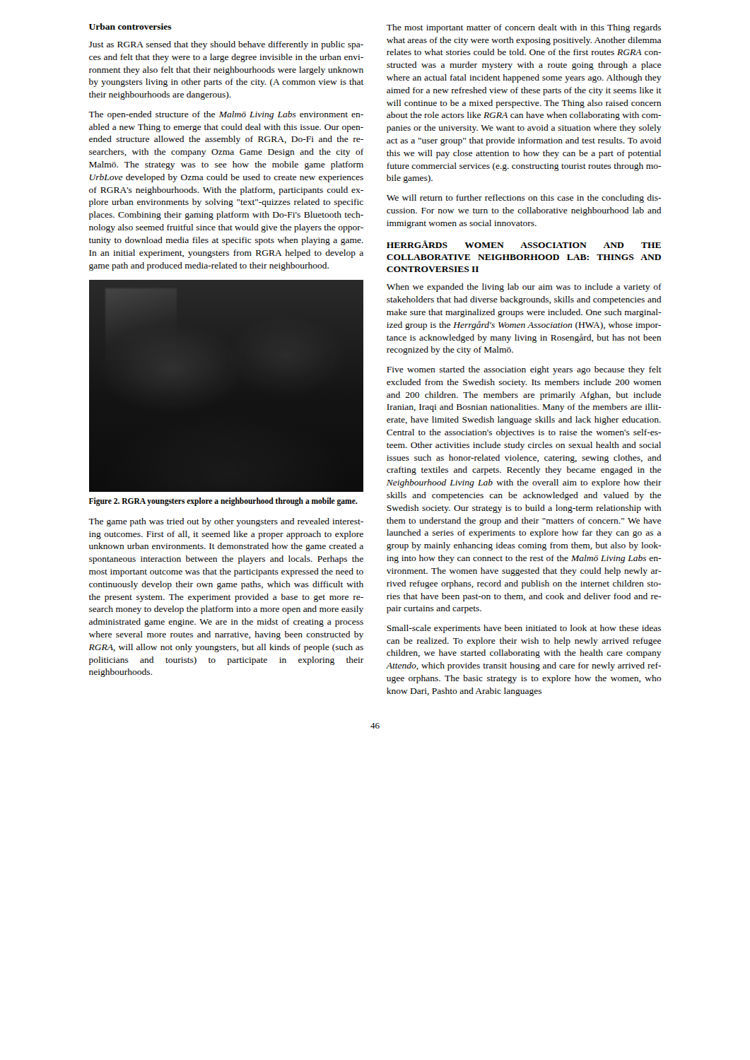Urban controversies
Just as RGRA sensed that they should behave differently in public spaces and felt that they were to a large degree invisible in the urban environment they also felt that their neighbourhoods were largely unknown by youngsters living in other parts of the city. (A common view is that their neighbourhoods are dangerous).
The open-ended structure of the Malmö Living Labs environment enabled a new Thing to emerge that could deal with this issue. Our open-ended structure allowed the assembly of RGRA, Do-Fi and the researchers, with the company Ozma Game Design and the city of Malmö. The strategy was to see how the mobile game platform UrbLove developed by Ozma could be used to create new experiences of RGRA's neighbourhoods. With the platform, participants could explore urban environments by solving "text"-quizzes related to specific places. Combining their gaming platform with Do-Fi's Bluetooth technology also seemed fruitful since that would give the players the opportunity to download media files at specific spots when playing a game. In an initial experiment, youngsters from RGRA helped to develop a game path and produced media-related to their neighbourhood.
Figure 2. RGRA youngsters explore a neighbourhood through a mobile game.
The game path was tried out by other youngsters and revealed interesting outcomes. First of all, it seemed like a proper approach to explore unknown urban environments. It demonstrated how the game created a spontaneous interaction between the players and locals. Perhaps the most important outcome was that the participants expressed the need to continuously develop their own game paths, which was difficult with the present system. The experiment provided a base to get more research money to develop the platform into a more open and more easily administrated game engine. We are in the midst of creating a process where several more routes and narrative, having been constructed by RGRA, will allow not only youngsters, but all kinds of people (such as politicians and tourists) to participate in exploring their neighbourhoods.
The most important matter of concern dealt with in this Thing regards what areas of the city were worth exposing positively. Another dilemma relates to what stories could be told. One of the first routes RGRA constructed was a murder mystery with a route going through a place where an actual fatal incident happened some years ago. Although they aimed for a new refreshed view of these parts of the city it seems like it will continue to be a mixed perspective. The Thing also raised concern about the role actors like RGRA can have when collaborating with companies or the university. We want to avoid a situation where they solely act as a "user group" that provide information and test results. To avoid this we will pay close attention to how they can be a part of potential future commercial services (e.g. constructing tourist routes through mobile games).
We will return to further reflections on this case in the concluding discussion. For now we turn to the collaborative neighbourhood lab and immigrant women as social innovators.
Herrgårds Women Association and the Collaborative Neighborhood Lab: Things and Controversies II
When we expanded the living lab our aim was to include a variety of stakeholders that had diverse backgrounds, skills and competencies and make sure that marginalized groups were included. One such marginalized group is the Herrgård's Women Association (HWA), whose importance is acknowledged by many living in Rosengård, but has not been recognized by the city of Malmö.
Five women started the association eight years ago because they felt excluded from the Swedish society. Its members include 200 women and 200 children. The members are primarily Afghan, but include Iranian, Iraqi and Bosnian nationalities. Many of the members are illiterate, have limited Swedish language skills and lack higher education. Central to the association's objectives is to raise the women's self-esteem. Other activities include study circles on sexual health and social issues such as honor-related violence, catering, sewing clothes, and crafting textiles and carpets. Recently they became engaged in the Neighbourhood Living Lab with the overall aim to explore how their skills and competencies can be acknowledged and valued by the Swedish society. Our strategy is to build a long-term relationship with them to understand the group and their "matters of concern." We have launched a series of experiments to explore how far they can go as a group by mainly enhancing ideas coming from them, but also by looking into how they can connect to the rest of the Malmö Living Labs environment. The women have suggested that they could help newly arrived refugee orphans, record and publish on the internet children stories that have been past-on to them, and cook and deliver food and repair curtains and carpets.
Small-scale experiments have been initiated to look at how these ideas can be realized. To explore their wish to help newly arrived refugee children, we have started collaborating with the health care company Attendo, which provides transit housing and care for newly arrived refugee orphans. The basic strategy is to explore how the women, who know Dari, Pashto and Arabic languages
46